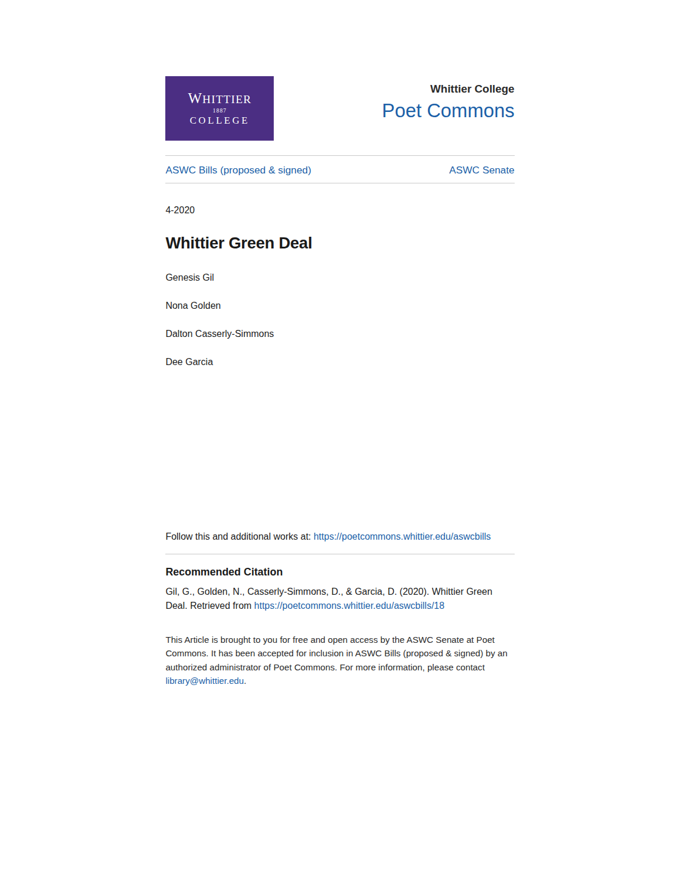WHITTIER 1887 COLLEGE
Whittier College
Poet Commons
ASWC Bills (proposed & signed) ASWC Senate
4-2020
Whittier Green Deal
Genesis Gil
Nona Golden
Dalton Casserly-Simmons
Dee Garcia
Follow this and additional works at: https://poetcommons.whittier.edu/aswcbills
Recommended Citation
Gil, G., Golden, N., Casserly-Simmons, D., & Garcia, D. (2020). Whittier Green Deal. Retrieved from https://poetcommons.whittier.edu/aswcbills/18
This Article is brought to you for free and open access by the ASWC Senate at Poet Commons. It has been accepted for inclusion in ASWC Bills (proposed & signed) by an authorized administrator of Poet Commons. For more information, please contact library@whittier.edu.